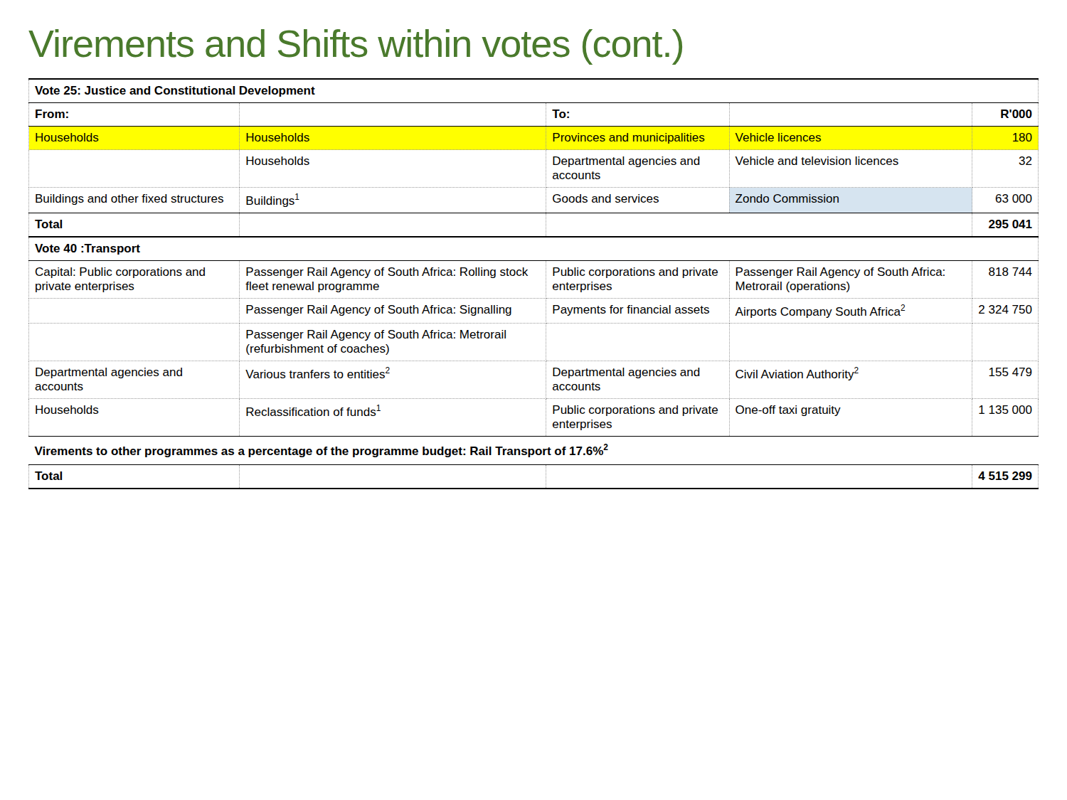Virements and Shifts within votes (cont.)
| Vote 25: Justice and Constitutional Development |
| From: | | To: | | R'000 |
| Households | Households | Provinces and municipalities | Vehicle licences | 180 |
| | Households | Departmental agencies and accounts | Vehicle and television licences | 32 |
| Buildings and other fixed structures | Buildings 1 | Goods and services | Zondo Commission | 63 000 |
| Total | | | 295 041 |
| Vote 40 :Transport |
| Capital: Public corporations and private enterprises | Passenger Rail Agency of South Africa: Rolling stock fleet renewal programme | Public corporations and private enterprises | Passenger Rail Agency of South Africa: Metrorail (operations) | 818 744 |
| | Passenger Rail Agency of South Africa: Signalling | Payments for financial assets | Airports Company South Africa 2 | 2 324 750 |
| | Passenger Rail Agency of South Africa: Metrorail (refurbishment of coaches) | | | |
| Departmental agencies and accounts | Various tranfers to entities 2 | Departmental agencies and accounts | Civil Aviation Authority 2 | 155 479 |
| Households | Reclassification of funds 1 | Public corporations and private enterprises | One-off taxi gratuity | 1 135 000 |
| Virements to other programmes as a percentage of the programme budget: Rail Transport of 17.6% 2 |
| Total | | | 4 515 299 |